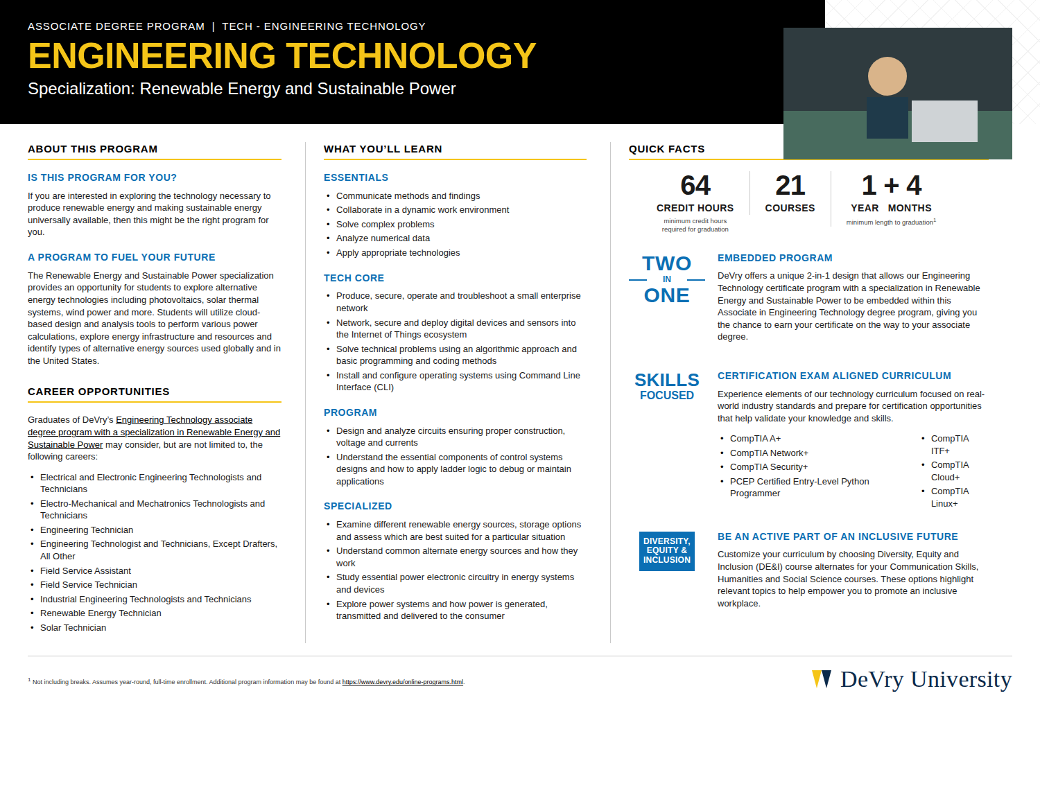Associate Degree Program | Tech - Engineering Technology
ENGINEERING TECHNOLOGY
Specialization: Renewable Energy and Sustainable Power
About this Program
Is this program for you?
If you are interested in exploring the technology necessary to produce renewable energy and making sustainable energy universally available, then this might be the right program for you.
A program to fuel your future
The Renewable Energy and Sustainable Power specialization provides an opportunity for students to explore alternative energy technologies including photovoltaics, solar thermal systems, wind power and more. Students will utilize cloud-based design and analysis tools to perform various power calculations, explore energy infrastructure and resources and identify types of alternative energy sources used globally and in the United States.
Career Opportunities
Graduates of DeVry’s Engineering Technology associate degree program with a specialization in Renewable Energy and Sustainable Power may consider, but are not limited to, the following careers:
Electrical and Electronic Engineering Technologists and Technicians
Electro-Mechanical and Mechatronics Technologists and Technicians
Engineering Technician
Engineering Technologist and Technicians, Except Drafters, All Other
Field Service Assistant
Field Service Technician
Industrial Engineering Technologists and Technicians
Renewable Energy Technician
Solar Technician
What You’ll Learn
Essentials
Communicate methods and findings
Collaborate in a dynamic work environment
Solve complex problems
Analyze numerical data
Apply appropriate technologies
Tech Core
Produce, secure, operate and troubleshoot a small enterprise network
Network, secure and deploy digital devices and sensors into the Internet of Things ecosystem
Solve technical problems using an algorithmic approach and basic programming and coding methods
Install and configure operating systems using Command Line Interface (CLI)
Program
Design and analyze circuits ensuring proper construction, voltage and currents
Understand the essential components of control systems designs and how to apply ladder logic to debug or maintain applications
Specialized
Examine different renewable energy sources, storage options and assess which are best suited for a particular situation
Understand common alternate energy sources and how they work
Study essential power electronic circuitry in energy systems and devices
Explore power systems and how power is generated, transmitted and delivered to the consumer
Quick Facts
64
Credit Hours
minimum credit hours
required for graduation
21
Courses
1 + 4
Year Months
minimum length to graduation1
TWO IN ONE
Embedded Program
DeVry offers a unique 2-in-1 design that allows our Engineering Technology certificate program with a specialization in Renewable Energy and Sustainable Power to be embedded within this Associate in Engineering Technology degree program, giving you the chance to earn your certificate on the way to your associate degree.
SKILLS FOCUSED
Certification Exam Aligned Curriculum
Experience elements of our technology curriculum focused on real-world industry standards and prepare for certification opportunities that help validate your knowledge and skills.
CompTIA A+
CompTIA Network+
CompTIA Security+
PCEP Certified Entry-Level Python Programmer
CompTIA ITF+
CompTIA Cloud+
CompTIA Linux+
DIVERSITY,
EQUITY &
INCLUSION
Be an Active Part of an Inclusive Future
Customize your curriculum by choosing Diversity, Equity and Inclusion (DE&I) course alternates for your Communication Skills, Humanities and Social Science courses. These options highlight relevant topics to help empower you to promote an inclusive workplace.
1 Not including breaks. Assumes year-round, full-time enrollment. Additional program information may be found at https://www.devry.edu/online-programs.html.
DeVry University